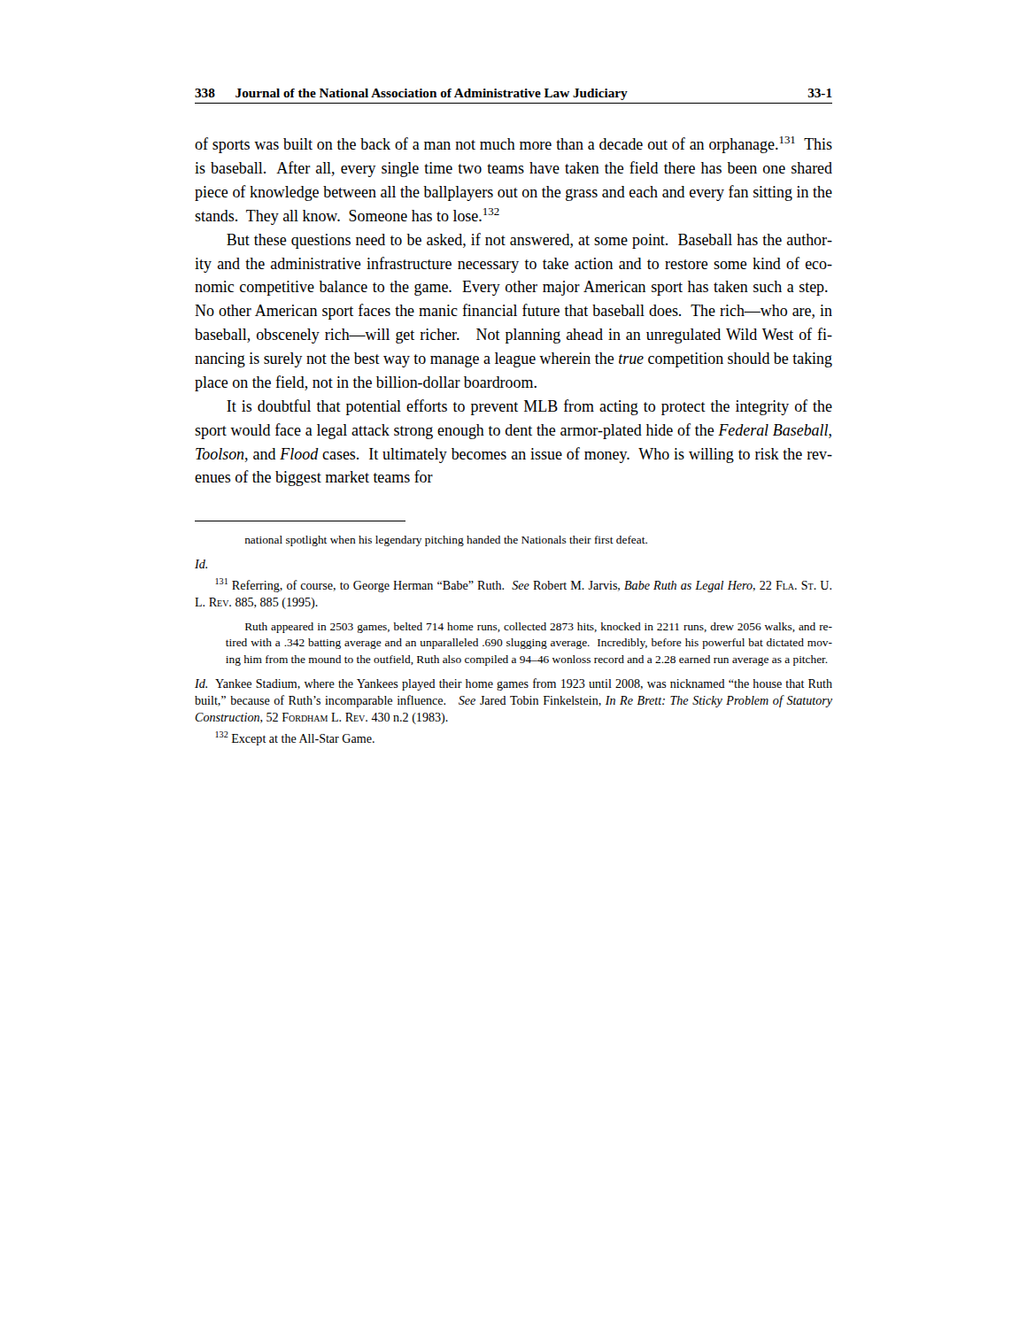338 Journal of the National Association of Administrative Law Judiciary 33-1
of sports was built on the back of a man not much more than a decade out of an orphanage.131 This is baseball. After all, every single time two teams have taken the field there has been one shared piece of knowledge between all the ballplayers out on the grass and each and every fan sitting in the stands. They all know. Someone has to lose.132
But these questions need to be asked, if not answered, at some point. Baseball has the authority and the administrative infrastructure necessary to take action and to restore some kind of economic competitive balance to the game. Every other major American sport has taken such a step. No other American sport faces the manic financial future that baseball does. The rich—who are, in baseball, obscenely rich—will get richer. Not planning ahead in an unregulated Wild West of financing is surely not the best way to manage a league wherein the true competition should be taking place on the field, not in the billion-dollar boardroom.
It is doubtful that potential efforts to prevent MLB from acting to protect the integrity of the sport would face a legal attack strong enough to dent the armor-plated hide of the Federal Baseball, Toolson, and Flood cases. It ultimately becomes an issue of money. Who is willing to risk the revenues of the biggest market teams for
national spotlight when his legendary pitching handed the Nationals their first defeat.
Id.
131 Referring, of course, to George Herman “Babe” Ruth. See Robert M. Jarvis, Babe Ruth as Legal Hero, 22 Fla. St. U. L. Rev. 885, 885 (1995).
Ruth appeared in 2503 games, belted 714 home runs, collected 2873 hits, knocked in 2211 runs, drew 2056 walks, and retired with a .342 batting average and an unparalleled .690 slugging average. Incredibly, before his powerful bat dictated moving him from the mound to the outfield, Ruth also compiled a 94–46 wonloss record and a 2.28 earned run average as a pitcher.
Id. Yankee Stadium, where the Yankees played their home games from 1923 until 2008, was nicknamed “the house that Ruth built,” because of Ruth’s incomparable influence. See Jared Tobin Finkelstein, In Re Brett: The Sticky Problem of Statutory Construction, 52 Fordham L. Rev. 430 n.2 (1983).
132 Except at the All-Star Game.